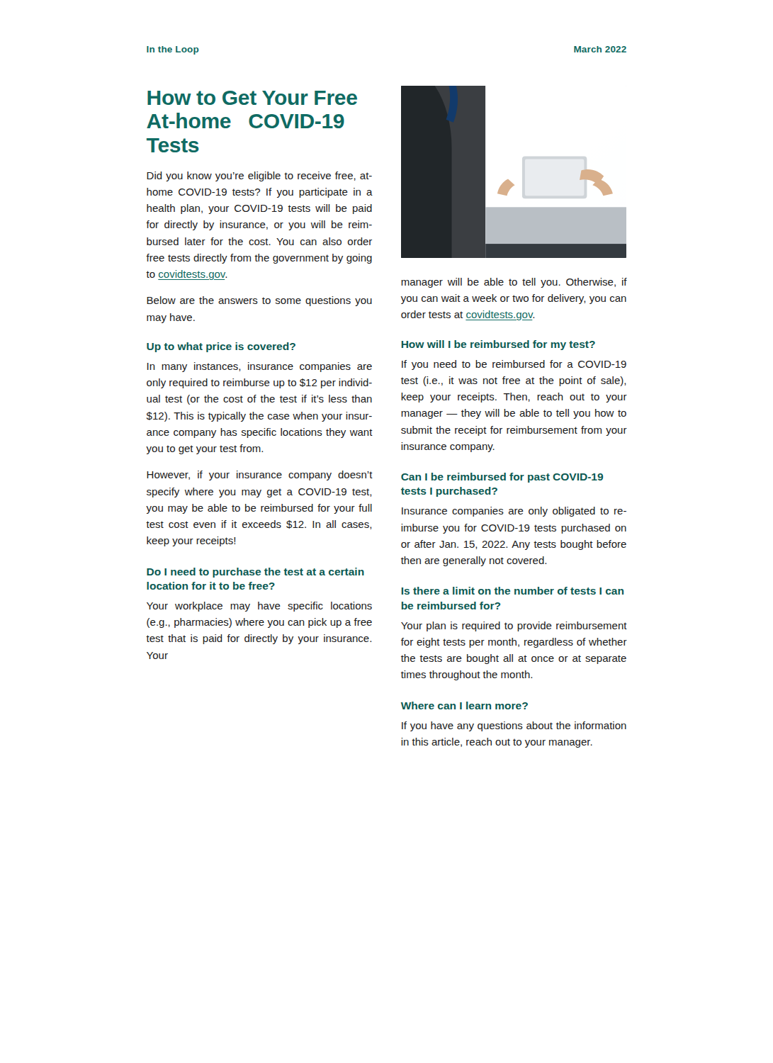In the Loop
March 2022
How to Get Your Free At-home COVID-19 Tests
Did you know you’re eligible to receive free, at-home COVID-19 tests? If you participate in a health plan, your COVID-19 tests will be paid for directly by insurance, or you will be reimbursed later for the cost. You can also order free tests directly from the government by going to covidtests.gov.
Below are the answers to some questions you may have.
Up to what price is covered?
In many instances, insurance companies are only required to reimburse up to $12 per individual test (or the cost of the test if it’s less than $12). This is typically the case when your insurance company has specific locations they want you to get your test from.
However, if your insurance company doesn’t specify where you may get a COVID-19 test, you may be able to be reimbursed for your full test cost even if it exceeds $12. In all cases, keep your receipts!
Do I need to purchase the test at a certain location for it to be free?
Your workplace may have specific locations (e.g., pharmacies) where you can pick up a free test that is paid for directly by your insurance. Your
manager will be able to tell you. Otherwise, if you can wait a week or two for delivery, you can order tests at covidtests.gov.
How will I be reimbursed for my test?
If you need to be reimbursed for a COVID-19 test (i.e., it was not free at the point of sale), keep your receipts. Then, reach out to your manager — they will be able to tell you how to submit the receipt for reimbursement from your insurance company.
Can I be reimbursed for past COVID-19 tests I purchased?
Insurance companies are only obligated to reimburse you for COVID-19 tests purchased on or after Jan. 15, 2022. Any tests bought before then are generally not covered.
Is there a limit on the number of tests I can be re­imbursed for?
Your plan is required to provide reimbursement for eight tests per month, regardless of whether the tests are bought all at once or at separate times throughout the month.
Where can I learn more?
If you have any questions about the information in this article, reach out to your manager.